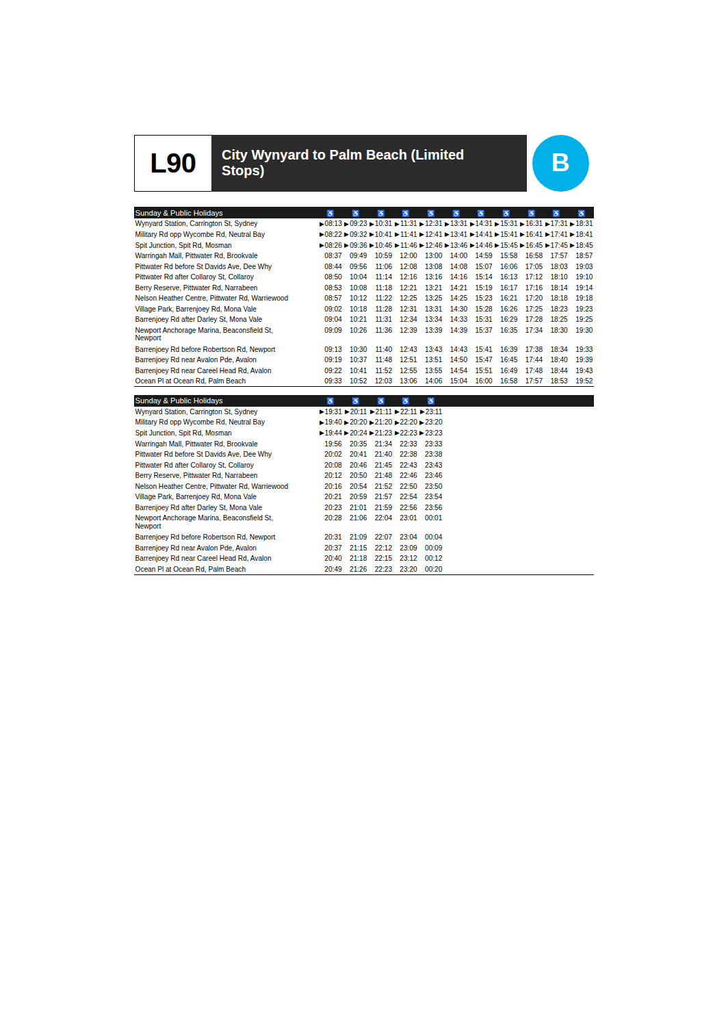L90
City Wynyard to Palm Beach (Limited
Stops)
B
| Sunday & Public Holidays | ♿ | ♿ | ♿ | ♿ | ♿ | ♿ | ♿ | ♿ | ♿ | ♿ | ♿ |
| --- | --- | --- | --- | --- | --- | --- | --- | --- | --- | --- | --- |
| Wynyard Station, Carrington St, Sydney | ▶ 08:13 | ▶ 09:23 | ▶ 10:31 | ▶ 11:31 | ▶ 12:31 | ▶ 13:31 | ▶ 14:31 | ▶ 15:31 | ▶ 16:31 | ▶ 17:31 | ▶ 18:31 |
| Military Rd opp Wycombe Rd, Neutral Bay | ▶ 08:22 | ▶ 09:32 | ▶ 10:41 | ▶ 11:41 | ▶ 12:41 | ▶ 13:41 | ▶ 14:41 | ▶ 15:41 | ▶ 16:41 | ▶ 17:41 | ▶ 18:41 |
| Spit Junction, Spit Rd, Mosman | ▶ 08:26 | ▶ 09:36 | ▶ 10:46 | ▶ 11:46 | ▶ 12:46 | ▶ 13:46 | ▶ 14:46 | ▶ 15:45 | ▶ 16:45 | ▶ 17:45 | ▶ 18:45 |
| Warringah Mall, Pittwater Rd, Brookvale | 08:37 | 09:49 | 10:59 | 12:00 | 13:00 | 14:00 | 14:59 | 15:58 | 16:58 | 17:57 | 18:57 |
| Pittwater Rd before St Davids Ave, Dee Why | 08:44 | 09:56 | 11:06 | 12:08 | 13:08 | 14:08 | 15:07 | 16:06 | 17:05 | 18:03 | 19:03 |
| Pittwater Rd after Collaroy St, Collaroy | 08:50 | 10:04 | 11:14 | 12:16 | 13:16 | 14:16 | 15:14 | 16:13 | 17:12 | 18:10 | 19:10 |
| Berry Reserve, Pittwater Rd, Narrabeen | 08:53 | 10:08 | 11:18 | 12:21 | 13:21 | 14:21 | 15:19 | 16:17 | 17:16 | 18:14 | 19:14 |
| Nelson Heather Centre, Pittwater Rd, Warriewood | 08:57 | 10:12 | 11:22 | 12:25 | 13:25 | 14:25 | 15:23 | 16:21 | 17:20 | 18:18 | 19:18 |
| Village Park, Barrenjoey Rd, Mona Vale | 09:02 | 10:18 | 11:28 | 12:31 | 13:31 | 14:30 | 15:28 | 16:26 | 17:25 | 18:23 | 19:23 |
| Barrenjoey Rd after Darley St, Mona Vale | 09:04 | 10:21 | 11:31 | 12:34 | 13:34 | 14:33 | 15:31 | 16:29 | 17:28 | 18:25 | 19:25 |
| Newport Anchorage Marina, Beaconsfield St, Newport | 09:09 | 10:26 | 11:36 | 12:39 | 13:39 | 14:39 | 15:37 | 16:35 | 17:34 | 18:30 | 19:30 |
| Barrenjoey Rd before Robertson Rd, Newport | 09:13 | 10:30 | 11:40 | 12:43 | 13:43 | 14:43 | 15:41 | 16:39 | 17:38 | 18:34 | 19:33 |
| Barrenjoey Rd near Avalon Pde, Avalon | 09:19 | 10:37 | 11:48 | 12:51 | 13:51 | 14:50 | 15:47 | 16:45 | 17:44 | 18:40 | 19:39 |
| Barrenjoey Rd near Careel Head Rd, Avalon | 09:22 | 10:41 | 11:52 | 12:55 | 13:55 | 14:54 | 15:51 | 16:49 | 17:48 | 18:44 | 19:43 |
| Ocean Pl at Ocean Rd, Palm Beach | 09:33 | 10:52 | 12:03 | 13:06 | 14:06 | 15:04 | 16:00 | 16:58 | 17:57 | 18:53 | 19:52 |
| Sunday & Public Holidays | ♿ | ♿ | ♿ | ♿ | ♿ | | | | | | |
| --- | --- | --- | --- | --- | --- | --- | --- | --- | --- | --- | --- |
| Wynyard Station, Carrington St, Sydney | ▶ 19:31 | ▶ 20:11 | ▶ 21:11 | ▶ 22:11 | ▶ 23:11 | | | | | | |
| Military Rd opp Wycombe Rd, Neutral Bay | ▶ 19:40 | ▶ 20:20 | ▶ 21:20 | ▶ 22:20 | ▶ 23:20 | | | | | | |
| Spit Junction, Spit Rd, Mosman | ▶ 19:44 | ▶ 20:24 | ▶ 21:23 | ▶ 22:23 | ▶ 23:23 | | | | | | |
| Warringah Mall, Pittwater Rd, Brookvale | 19:56 | 20:35 | 21:34 | 22:33 | 23:33 | | | | | | |
| Pittwater Rd before St Davids Ave, Dee Why | 20:02 | 20:41 | 21:40 | 22:38 | 23:38 | | | | | | |
| Pittwater Rd after Collaroy St, Collaroy | 20:08 | 20:46 | 21:45 | 22:43 | 23:43 | | | | | | |
| Berry Reserve, Pittwater Rd, Narrabeen | 20:12 | 20:50 | 21:48 | 22:46 | 23:46 | | | | | | |
| Nelson Heather Centre, Pittwater Rd, Warriewood | 20:16 | 20:54 | 21:52 | 22:50 | 23:50 | | | | | | |
| Village Park, Barrenjoey Rd, Mona Vale | 20:21 | 20:59 | 21:57 | 22:54 | 23:54 | | | | | | |
| Barrenjoey Rd after Darley St, Mona Vale | 20:23 | 21:01 | 21:59 | 22:56 | 23:56 | | | | | | |
| Newport Anchorage Marina, Beaconsfield St, Newport | 20:28 | 21:06 | 22:04 | 23:01 | 00:01 | | | | | | |
| Barrenjoey Rd before Robertson Rd, Newport | 20:31 | 21:09 | 22:07 | 23:04 | 00:04 | | | | | | |
| Barrenjoey Rd near Avalon Pde, Avalon | 20:37 | 21:15 | 22:12 | 23:09 | 00:09 | | | | | | |
| Barrenjoey Rd near Careel Head Rd, Avalon | 20:40 | 21:18 | 22:15 | 23:12 | 00:12 | | | | | | |
| Ocean Pl at Ocean Rd, Palm Beach | 20:49 | 21:26 | 22:23 | 23:20 | 00:20 | | | | | | |